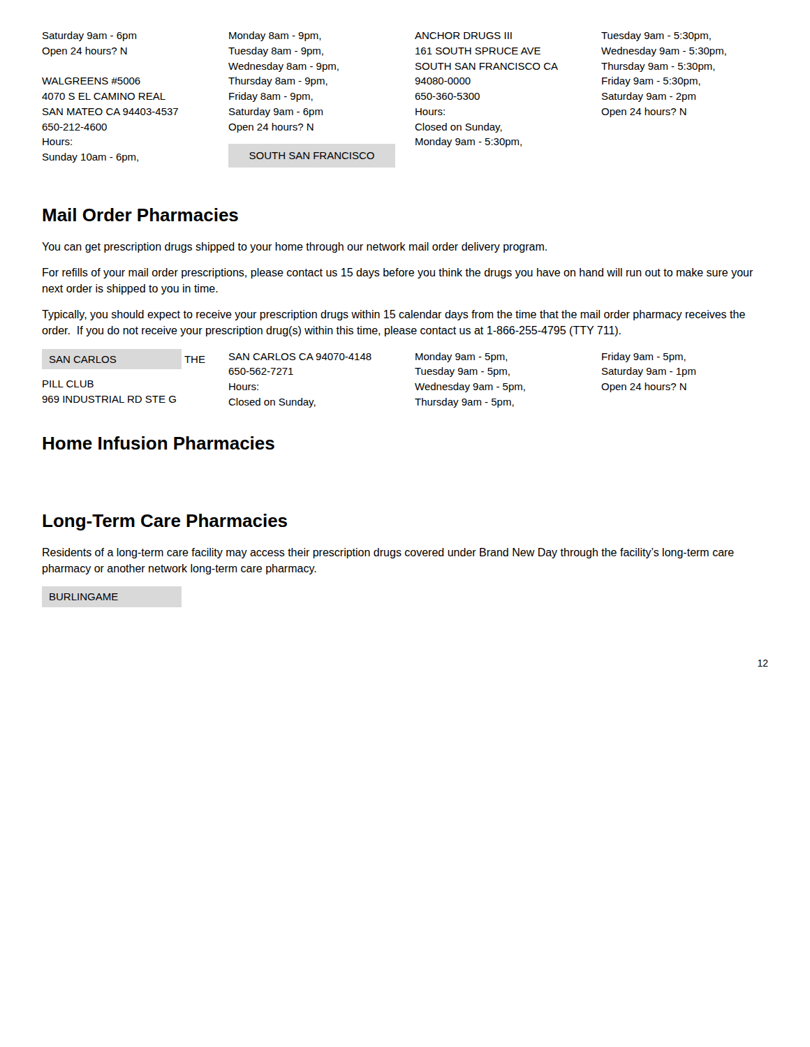Saturday 9am - 6pm
Open 24 hours? N
WALGREENS #5006
4070 S EL CAMINO REAL
SAN MATEO CA 94403-4537
650-212-4600
Hours:
Sunday 10am - 6pm,
Monday 8am - 9pm,
Tuesday 8am - 9pm,
Wednesday 8am - 9pm,
Thursday 8am - 9pm,
Friday 8am - 9pm,
Saturday 9am - 6pm
Open 24 hours? N
SOUTH SAN FRANCISCO
ANCHOR DRUGS III
161 SOUTH SPRUCE AVE
SOUTH SAN FRANCISCO CA 94080-0000
650-360-5300
Hours:
Closed on Sunday,
Monday 9am - 5:30pm,
Tuesday 9am - 5:30pm,
Wednesday 9am - 5:30pm,
Thursday 9am - 5:30pm,
Friday 9am - 5:30pm,
Saturday 9am - 2pm
Open 24 hours? N
Mail Order Pharmacies
You can get prescription drugs shipped to your home through our network mail order delivery program.
For refills of your mail order prescriptions, please contact us 15 days before you think the drugs you have on hand will run out to make sure your next order is shipped to you in time.
Typically, you should expect to receive your prescription drugs within 15 calendar days from the time that the mail order pharmacy receives the order. If you do not receive your prescription drug(s) within this time, please contact us at 1-866-255-4795 (TTY 711).
SAN CARLOS
THE PILL CLUB
969 INDUSTRIAL RD STE G
SAN CARLOS CA 94070-4148
650-562-7271
Hours:
Closed on Sunday,
Monday 9am - 5pm,
Tuesday 9am - 5pm,
Wednesday 9am - 5pm,
Thursday 9am - 5pm,
Friday 9am - 5pm,
Saturday 9am - 1pm
Open 24 hours? N
Home Infusion Pharmacies
Long-Term Care Pharmacies
Residents of a long-term care facility may access their prescription drugs covered under Brand New Day through the facility’s long-term care pharmacy or another network long-term care pharmacy.
BURLINGAME
12